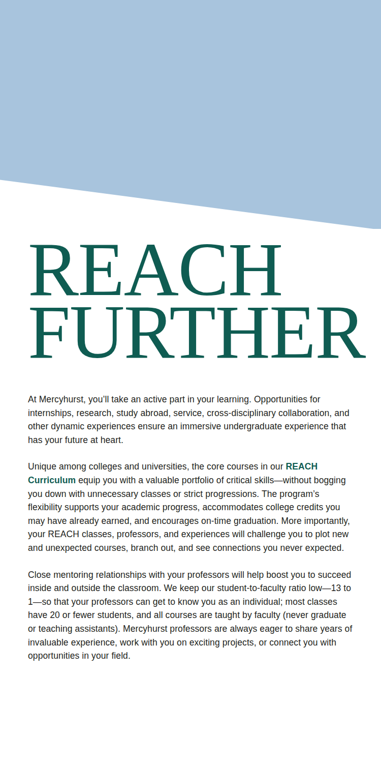Reach Further
At Mercyhurst, you’ll take an active part in your learning. Opportunities for internships, research, study abroad, service, cross-disciplinary collaboration, and other dynamic experiences ensure an immersive undergraduate experience that has your future at heart.
Unique among colleges and universities, the core courses in our REACH Curriculum equip you with a valuable portfolio of critical skills—without bogging you down with unnecessary classes or strict progressions. The program’s flexibility supports your academic progress, accommodates college credits you may have already earned, and encourages on-time graduation. More importantly, your REACH classes, professors, and experiences will challenge you to plot new and unexpected courses, branch out, and see connections you never expected.
Close mentoring relationships with your professors will help boost you to succeed inside and outside the classroom. We keep our student-to-faculty ratio low—13 to 1—so that your professors can get to know you as an individual; most classes have 20 or fewer students, and all courses are taught by faculty (never graduate or teaching assistants). Mercyhurst professors are always eager to share years of invaluable experience, work with you on exciting projects, or connect you with opportunities in your field.